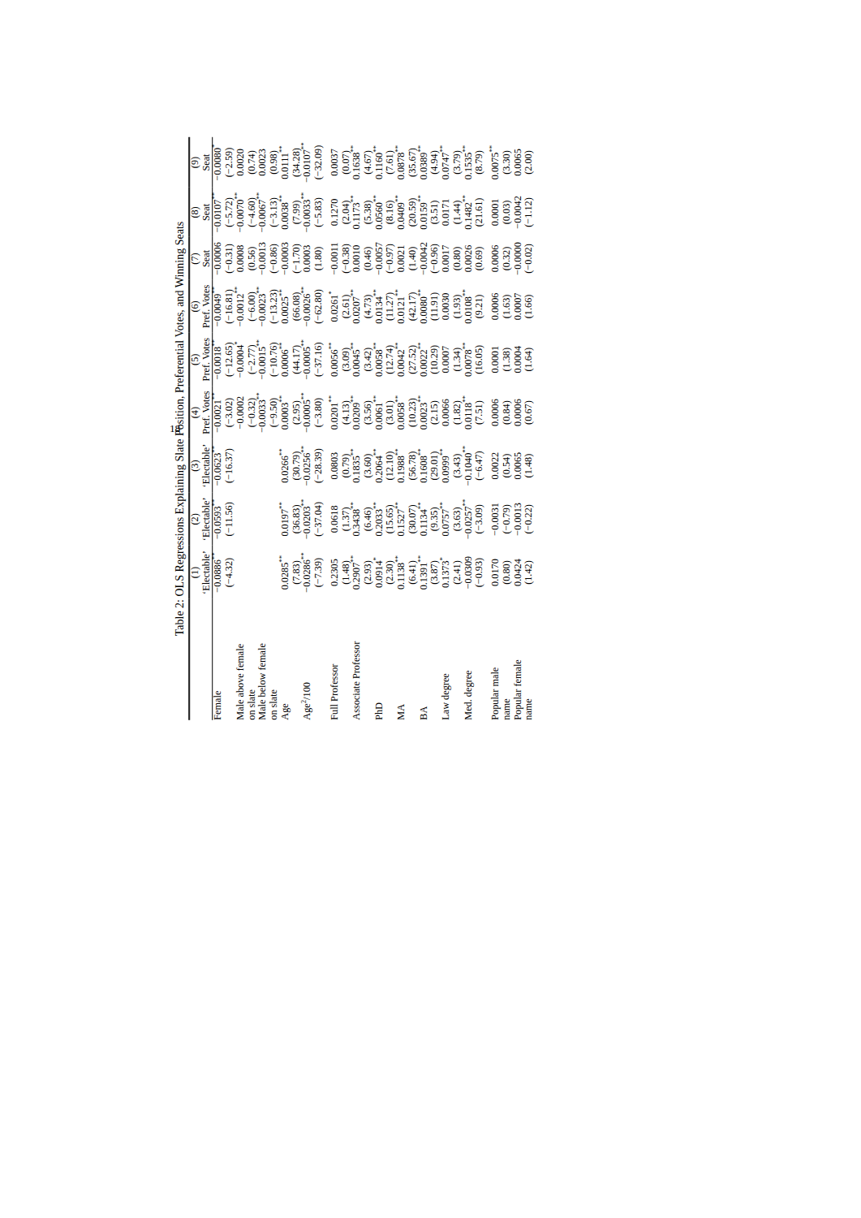18
Table 2: OLS Regressions Explaining Slate Position, Preferential Votes, and Winning Seats
| | (1) | (2) | (3) | (4) | (5) | (6) | (7) | (8) | (9) |
| | ‘Electable’ | ‘Electable’ | ‘Electable’ | Pref. Votes | Pref. Votes | Pref. Votes | Seat | Seat | Seat |
| Female | −0.0886 ** | −0.0593 ** | −0.0623 ** | −0.0021 ** | −0.0018 ** | −0.0049 ** | −0.0006 | −0.0107 ** | −0.0080 * |
| | (−4.32) | (−11.56) | (−16.37) | (−3.02) | (−12.65) | (−16.81) | (−0.31) | (−5.72) | (−2.59) |
| Male above female | | | | −0.0002 | −0.0004 * | −0.0012 ** | 0.0008 | −0.0070 ** | 0.0020 |
| on slate | | | | (−0.32) | (−2.77) | (−6.00) | (0.56) | (−4.60) | (0.74) |
| Male below female | | | | −0.0033 ** | −0.0015 ** | −0.0023 ** | −0.0013 | −0.0067 ** | 0.0023 |
| on slate | | | | (−9.50) | (−10.76) | (−13.23) | (−0.86) | (−3.13) | (0.98) |
| Age | 0.0285 ** | 0.0197 ** | 0.0266 ** | 0.0003 ** | 0.0006 ** | 0.0025 ** | −0.0003 | 0.0038 ** | 0.0111 ** |
| | (7.83) | (36.83) | (30.79) | (2.95) | (44.17) | (66.08) | (−1.70) | (7.99) | (34.28) |
| Age 2 /100 | −0.0286 ** | −0.0203 ** | −0.0256 ** | −0.0005 ** | −0.0005 ** | −0.0026 ** | 0.0003 | −0.0033 ** | −0.0107 ** |
| | (−7.39) | (−37.04) | (−28.39) | (−3.80) | (−37.16) | (−62.80) | (1.80) | (−5.83) | (−32.09) |
| Full Professor | 0.2305 | 0.0618 | 0.0803 | 0.0201 ** | 0.0056 ** | 0.0261 * | −0.0011 | 0.1270 | 0.0037 |
| | (1.48) | (1.37) | (0.79) | (4.13) | (3.09) | (2.61) | (−0.38) | (2.04) | (0.07) |
| Associate Professor | 0.2907 ** | 0.3438 ** | 0.1835 ** | 0.0209 ** | 0.0045 ** | 0.0207 ** | 0.0010 | 0.1173 ** | 0.1638 ** |
| | (2.93) | (6.46) | (3.60) | (3.56) | (3.42) | (4.73) | (0.46) | (5.38) | (4.67) |
| PhD | 0.0914 * | 0.2033 ** | 0.2064 ** | 0.0061 ** | 0.0058 ** | 0.0134 ** | −0.0057 | 0.0560 ** | 0.1160 ** |
| | (2.30) | (15.65) | (12.10) | (3.01) | (12.74) | (11.27) | (−0.97) | (8.16) | (7.61) |
| MA | 0.1138 ** | 0.1527 ** | 0.1988 ** | 0.0058 ** | 0.0042 ** | 0.0121 ** | 0.0021 | 0.0409 ** | 0.0878 ** |
| | (6.41) | (30.07) | (56.78) | (10.23) | (27.52) | (42.17) | (1.40) | (20.59) | (35.67) |
| BA | 0.1391 ** | 0.1134 ** | 0.1608 ** | 0.0023 ** | 0.0022 ** | 0.0080 ** | −0.0042 | 0.0159 ** | 0.0389 ** |
| | (3.87) | (9.35) | (29.01) | (2.15) | (10.29) | (11.91) | (−0.96) | (3.51) | (4.94) |
| Law degree | 0.1373 * | 0.0757 ** | 0.0999 ** | 0.0066 | 0.0007 | 0.0030 | 0.0017 | 0.0171 | 0.0747 ** |
| | (2.41) | (3.63) | (3.43) | (1.82) | (1.34) | (1.93) | (0.80) | (1.44) | (3.79) |
| Med. degree | −0.0309 | −0.0257 ** | −0.1040 ** | 0.0118 ** | 0.0078 ** | 0.0108 ** | 0.0026 | 0.1482 ** | 0.1535 ** |
| | (−0.93) | (−3.09) | (−6.47) | (7.51) | (16.05) | (9.21) | (0.69) | (21.61) | (8.79) |
| Popular male | 0.0170 | −0.0031 | 0.0022 | 0.0006 | 0.0001 | 0.0006 | 0.0006 | 0.0001 | 0.0075 ** |
| name | (0.80) | (−0.79) | (0.54) | (0.84) | (1.38) | (1.63) | (0.32) | (0.03) | (3.30) |
| Popular female | 0.0424 | −0.0013 | 0.0065 | 0.0006 | 0.0004 | 0.0007 | −0.0000 | −0.0042 | 0.0065 |
| name | (1.42) | (−0.22) | (1.48) | (0.67) | (1.64) | (1.66) | (−0.02) | (−1.12) | (2.00) |